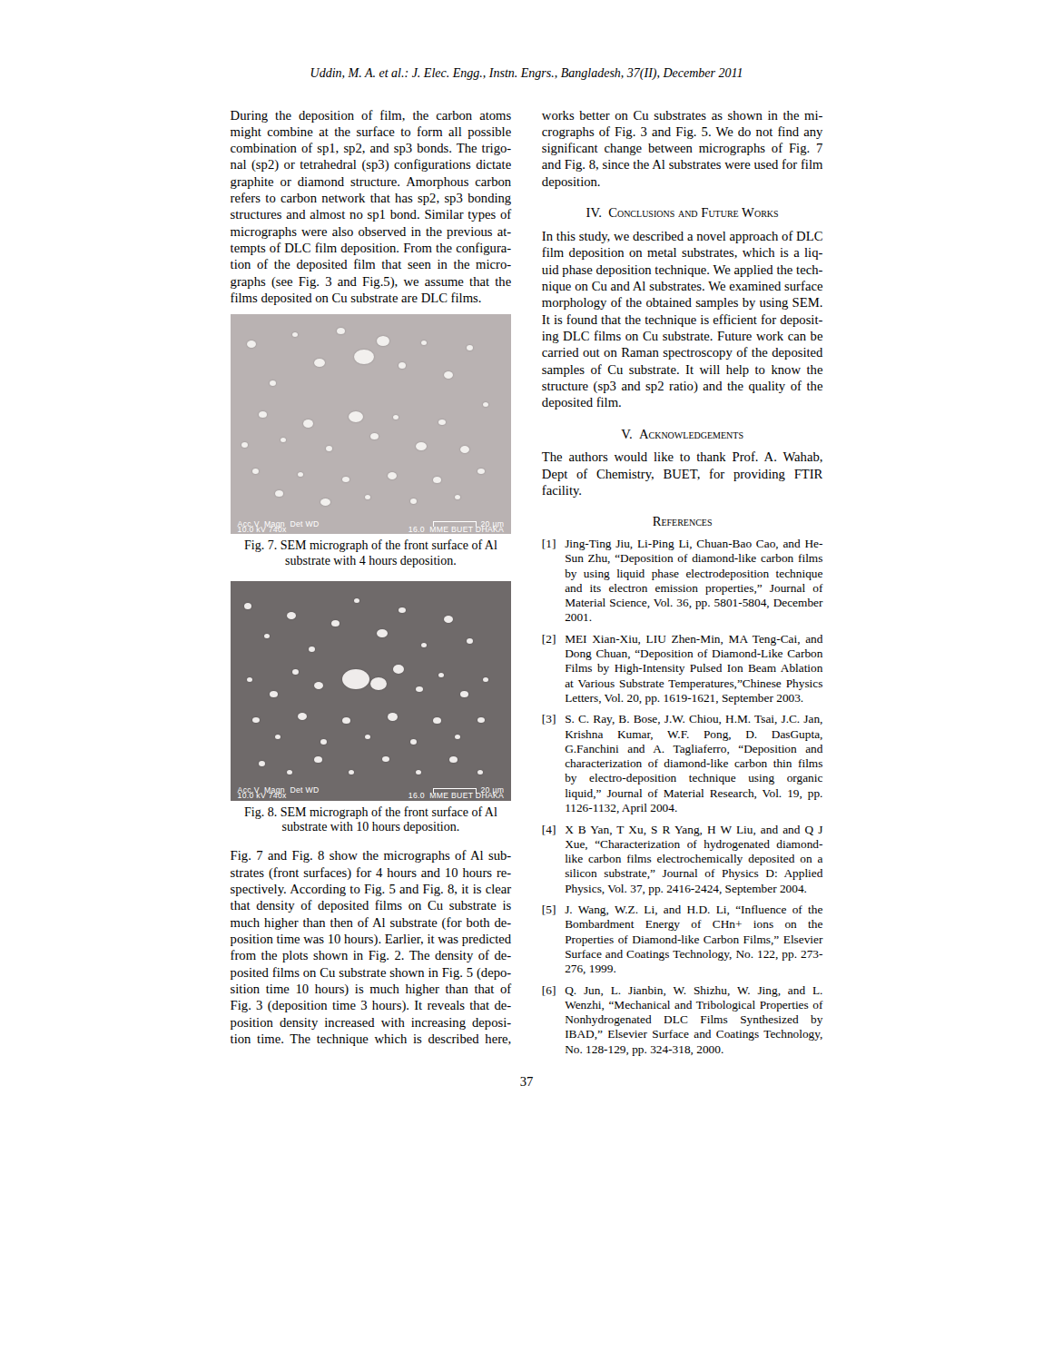Uddin, M. A. et al.: J. Elec. Engg., Instn. Engrs., Bangladesh, 37(II), December 2011
During the deposition of film, the carbon atoms might combine at the surface to form all possible combination of sp1, sp2, and sp3 bonds. The trigonal (sp2) or tetrahedral (sp3) configurations dictate graphite or diamond structure. Amorphous carbon refers to carbon network that has sp2, sp3 bonding structures and almost no sp1 bond. Similar types of micrographs were also observed in the previous attempts of DLC film deposition. From the configuration of the deposited film that seen in the micrographs (see Fig. 3 and Fig.5), we assume that the films deposited on Cu substrate are DLC films.
Acc.V Magn Det WD 20 µm
10.0 kV 740x 16.0 MME BUET DHAKA
Fig. 7. SEM micrograph of the front surface of Al substrate with 4 hours deposition.
Acc.V Magn Det WD 20 µm
10.0 kV 740x 16.0 MME BUET DHAKA
Fig. 8. SEM micrograph of the front surface of Al substrate with 10 hours deposition.
Fig. 7 and Fig. 8 show the micrographs of Al substrates (front surfaces) for 4 hours and 10 hours respectively. According to Fig. 5 and Fig. 8, it is clear that density of deposited films on Cu substrate is much higher than then of Al substrate (for both deposition time was 10 hours). Earlier, it was predicted from the plots shown in Fig. 2. The density of deposited films on Cu substrate shown in Fig. 5 (deposition time 10 hours) is much higher than that of Fig. 3 (deposition time 3 hours). It reveals that deposition density increased with increasing deposition time. The technique which is described here, works better on Cu substrates as shown in the micrographs of Fig. 3 and Fig. 5. We do not find any significant change between micrographs of Fig. 7 and Fig. 8, since the Al substrates were used for film deposition.
IV. Conclusions and Future Works
In this study, we described a novel approach of DLC film deposition on metal substrates, which is a liquid phase deposition technique. We applied the technique on Cu and Al substrates. We examined surface morphology of the obtained samples by using SEM. It is found that the technique is efficient for depositing DLC films on Cu substrate. Future work can be carried out on Raman spectroscopy of the deposited samples of Cu substrate. It will help to know the structure (sp3 and sp2 ratio) and the quality of the deposited film.
V. Acknowledgements
The authors would like to thank Prof. A. Wahab, Dept of Chemistry, BUET, for providing FTIR facility.
References
[1] Jing-Ting Jiu, Li-Ping Li, Chuan-Bao Cao, and He-Sun Zhu, “Deposition of diamond-like carbon films by using liquid phase electrodeposition technique and its electron emission properties,” Journal of Material Science, Vol. 36, pp. 5801-5804, December 2001.
[2] MEI Xian-Xiu, LIU Zhen-Min, MA Teng-Cai, and Dong Chuan, “Deposition of Diamond-Like Carbon Films by High-Intensity Pulsed Ion Beam Ablation at Various Substrate Temperatures,”Chinese Physics Letters, Vol. 20, pp. 1619-1621, September 2003.
[3] S. C. Ray, B. Bose, J.W. Chiou, H.M. Tsai, J.C. Jan, Krishna Kumar, W.F. Pong, D. DasGupta, G.Fanchini and A. Tagliaferro, “Deposition and characterization of diamond-like carbon thin films by electro-deposition technique using organic liquid,” Journal of Material Research, Vol. 19, pp. 1126-1132, April 2004.
[4] X B Yan, T Xu, S R Yang, H W Liu, and and Q J Xue, “Characterization of hydrogenated diamond-like carbon films electrochemically deposited on a silicon substrate,” Journal of Physics D: Applied Physics, Vol. 37, pp. 2416-2424, September 2004.
[5] J. Wang, W.Z. Li, and H.D. Li, “Influence of the Bombardment Energy of CHn+ ions on the Properties of Diamond-like Carbon Films,” Elsevier Surface and Coatings Technology, No. 122, pp. 273-276, 1999.
[6] Q. Jun, L. Jianbin, W. Shizhu, W. Jing, and L. Wenzhi, “Mechanical and Tribological Properties of Nonhydrogenated DLC Films Synthesized by IBAD,” Elsevier Surface and Coatings Technology, No. 128-129, pp. 324-318, 2000.
37